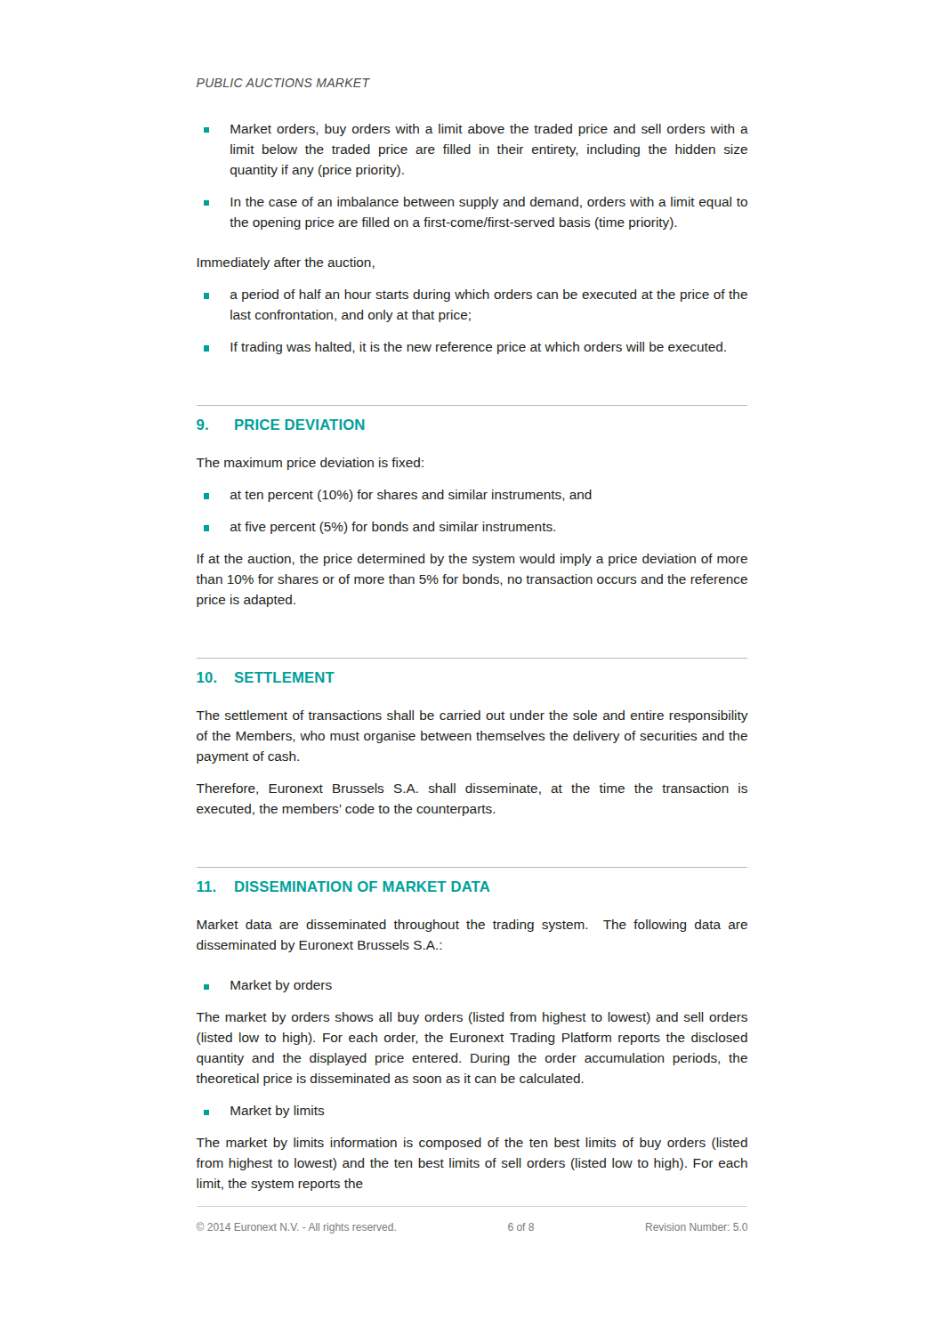PUBLIC AUCTIONS MARKET
Market orders, buy orders with a limit above the traded price and sell orders with a limit below the traded price are filled in their entirety, including the hidden size quantity if any (price priority).
In the case of an imbalance between supply and demand, orders with a limit equal to the opening price are filled on a first-come/first-served basis (time priority).
Immediately after the auction,
a period of half an hour starts during which orders can be executed at the price of the last confrontation, and only at that price;
If trading was halted, it is the new reference price at which orders will be executed.
9. Price Deviation
The maximum price deviation is fixed:
at ten percent (10%) for shares and similar instruments, and
at five percent (5%) for bonds and similar instruments.
If at the auction, the price determined by the system would imply a price deviation of more than 10% for shares or of more than 5% for bonds, no transaction occurs and the reference price is adapted.
10. Settlement
The settlement of transactions shall be carried out under the sole and entire responsibility of the Members, who must organise between themselves the delivery of securities and the payment of cash.
Therefore, Euronext Brussels S.A. shall disseminate, at the time the transaction is executed, the members’ code to the counterparts.
11. Dissemination of Market Data
Market data are disseminated throughout the trading system. The following data are disseminated by Euronext Brussels S.A.:
Market by orders
The market by orders shows all buy orders (listed from highest to lowest) and sell orders (listed low to high). For each order, the Euronext Trading Platform reports the disclosed quantity and the displayed price entered. During the order accumulation periods, the theoretical price is disseminated as soon as it can be calculated.
Market by limits
The market by limits information is composed of the ten best limits of buy orders (listed from highest to lowest) and the ten best limits of sell orders (listed low to high). For each limit, the system reports the
© 2014 Euronext N.V. - All rights reserved.
6 of 8
Revision Number: 5.0